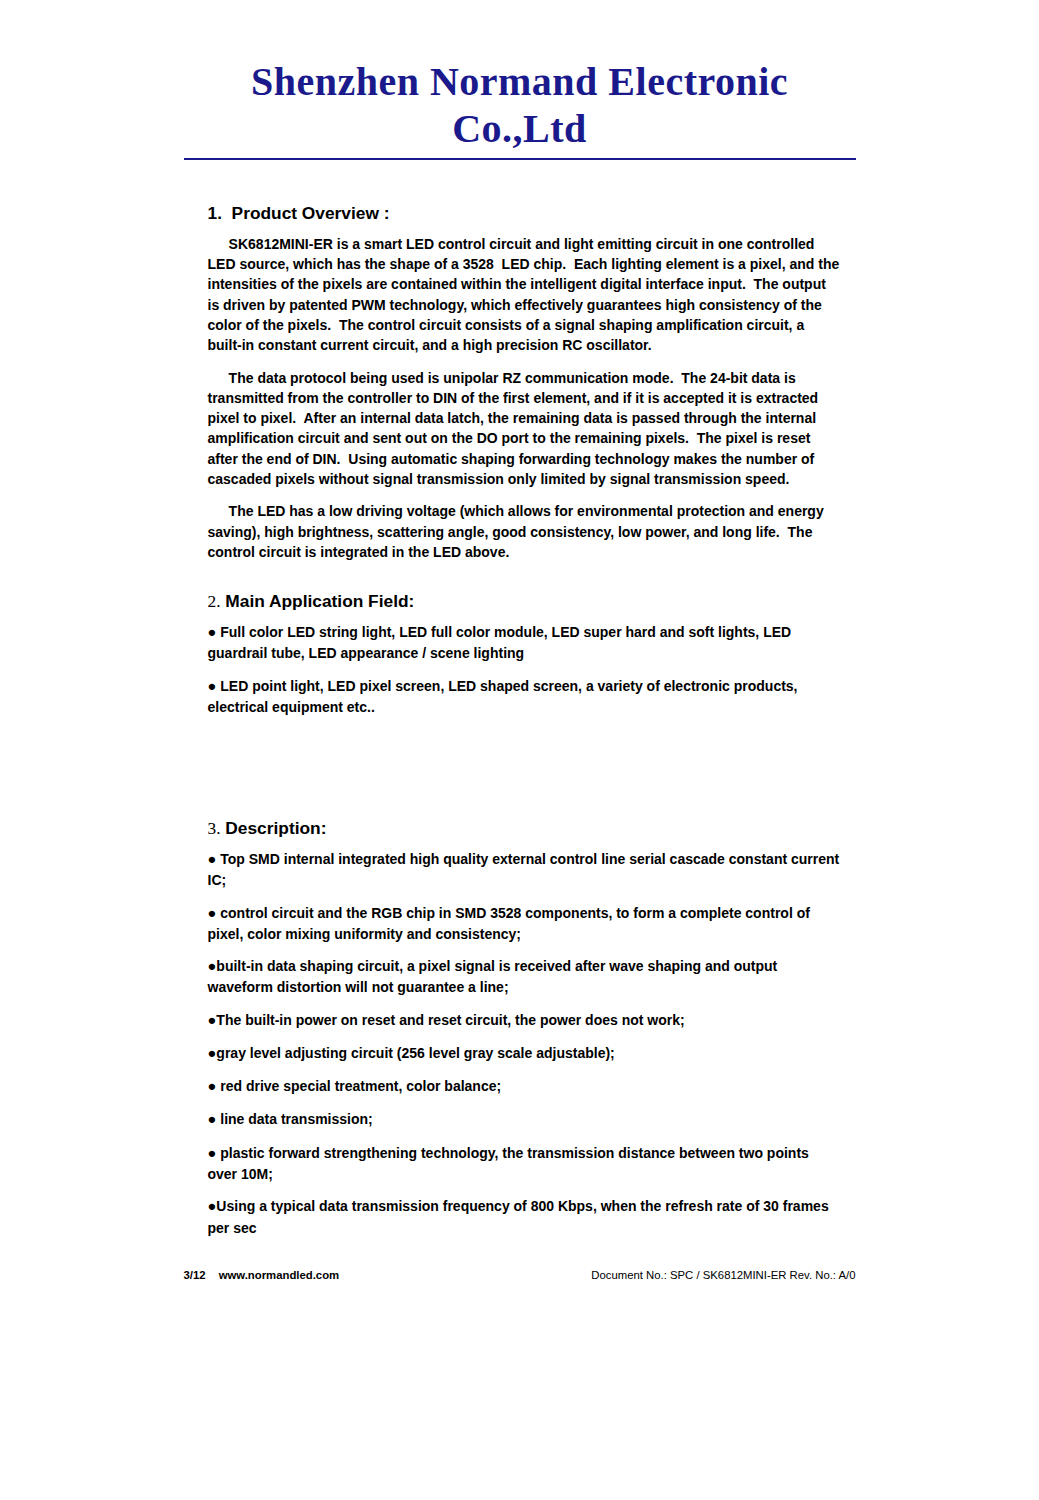Shenzhen Normand Electronic Co.,Ltd
1. Product Overview :
SK6812MINI-ER is a smart LED control circuit and light emitting circuit in one controlled LED source, which has the shape of a 3528 LED chip. Each lighting element is a pixel, and the intensities of the pixels are contained within the intelligent digital interface input. The output is driven by patented PWM technology, which effectively guarantees high consistency of the color of the pixels. The control circuit consists of a signal shaping amplification circuit, a built-in constant current circuit, and a high precision RC oscillator.
The data protocol being used is unipolar RZ communication mode. The 24-bit data is transmitted from the controller to DIN of the first element, and if it is accepted it is extracted pixel to pixel. After an internal data latch, the remaining data is passed through the internal amplification circuit and sent out on the DO port to the remaining pixels. The pixel is reset after the end of DIN. Using automatic shaping forwarding technology makes the number of cascaded pixels without signal transmission only limited by signal transmission speed.
The LED has a low driving voltage (which allows for environmental protection and energy saving), high brightness, scattering angle, good consistency, low power, and long life. The control circuit is integrated in the LED above.
2. Main Application Field:
● Full color LED string light, LED full color module, LED super hard and soft lights, LED guardrail tube, LED appearance / scene lighting
● LED point light, LED pixel screen, LED shaped screen, a variety of electronic products, electrical equipment etc..
3. Description:
● Top SMD internal integrated high quality external control line serial cascade constant current IC;
● control circuit and the RGB chip in SMD 3528 components, to form a complete control of pixel, color mixing uniformity and consistency;
●built-in data shaping circuit, a pixel signal is received after wave shaping and output waveform distortion will not guarantee a line;
●The built-in power on reset and reset circuit, the power does not work;
●gray level adjusting circuit (256 level gray scale adjustable);
● red drive special treatment, color balance;
● line data transmission;
● plastic forward strengthening technology, the transmission distance between two points over 10M;
●Using a typical data transmission frequency of 800 Kbps, when the refresh rate of 30 frames per sec
3/12 www.normandled.com
Document No.: SPC / SK6812MINI-ER Rev. No.: A/0